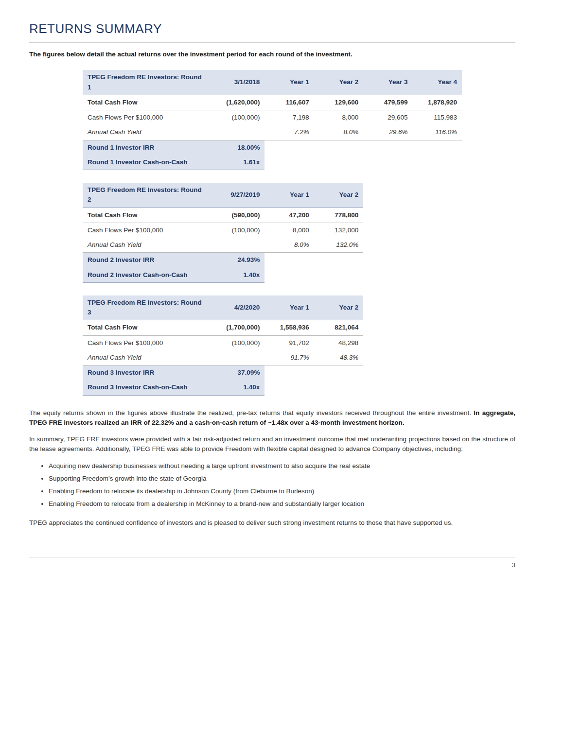RETURNS SUMMARY
The figures below detail the actual returns over the investment period for each round of the investment.
| TPEG Freedom RE Investors: Round 1 | 3/1/2018 | Year 1 | Year 2 | Year 3 | Year 4 |
| Total Cash Flow | (1,620,000) | 116,607 | 129,600 | 479,599 | 1,878,920 |
| Cash Flows Per $100,000 | (100,000) | 7,198 | 8,000 | 29,605 | 115,983 |
| Annual Cash Yield | | 7.2% | 8.0% | 29.6% | 116.0% |
| Round 1 Investor IRR | 18.00% | |
| Round 1 Investor Cash-on-Cash | 1.61x | |
| TPEG Freedom RE Investors: Round 2 | 9/27/2019 | Year 1 | Year 2 | | |
| Total Cash Flow | (590,000) | 47,200 | 778,800 | | |
| Cash Flows Per $100,000 | (100,000) | 8,000 | 132,000 | | |
| Annual Cash Yield | | 8.0% | 132.0% | | |
| Round 2 Investor IRR | 24.93% | |
| Round 2 Investor Cash-on-Cash | 1.40x | |
| TPEG Freedom RE Investors: Round 3 | 4/2/2020 | Year 1 | Year 2 | | |
| Total Cash Flow | (1,700,000) | 1,558,936 | 821,064 | | |
| Cash Flows Per $100,000 | (100,000) | 91,702 | 48,298 | | |
| Annual Cash Yield | | 91.7% | 48.3% | | |
| Round 3 Investor IRR | 37.09% | |
| Round 3 Investor Cash-on-Cash | 1.40x | |
The equity returns shown in the figures above illustrate the realized, pre-tax returns that equity investors received throughout the entire investment. In aggregate, TPEG FRE investors realized an IRR of 22.32% and a cash-on-cash return of ~1.48x over a 43-month investment horizon.
In summary, TPEG FRE investors were provided with a fair risk-adjusted return and an investment outcome that met underwriting projections based on the structure of the lease agreements. Additionally, TPEG FRE was able to provide Freedom with flexible capital designed to advance Company objectives, including:
Acquiring new dealership businesses without needing a large upfront investment to also acquire the real estate
Supporting Freedom's growth into the state of Georgia
Enabling Freedom to relocate its dealership in Johnson County (from Cleburne to Burleson)
Enabling Freedom to relocate from a dealership in McKinney to a brand-new and substantially larger location
TPEG appreciates the continued confidence of investors and is pleased to deliver such strong investment returns to those that have supported us.
3